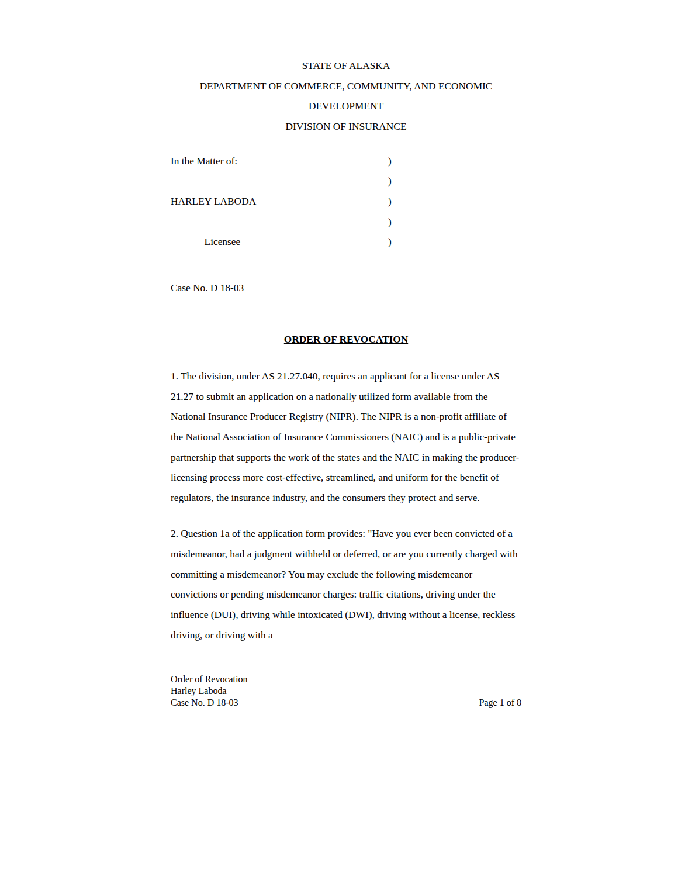STATE OF ALASKA
DEPARTMENT OF COMMERCE, COMMUNITY, AND ECONOMIC DEVELOPMENT
DIVISION OF INSURANCE
| In the Matter of: | ) |
| | ) |
| HARLEY LABODA | ) |
| | ) |
| Licensee | ) |
| | ) |
Case No. D 18-03
ORDER OF REVOCATION
1. The division, under AS 21.27.040, requires an applicant for a license under AS 21.27 to submit an application on a nationally utilized form available from the National Insurance Producer Registry (NIPR). The NIPR is a non-profit affiliate of the National Association of Insurance Commissioners (NAIC) and is a public-private partnership that supports the work of the states and the NAIC in making the producer-licensing process more cost-effective, streamlined, and uniform for the benefit of regulators, the insurance industry, and the consumers they protect and serve.
2. Question 1a of the application form provides: "Have you ever been convicted of a misdemeanor, had a judgment withheld or deferred, or are you currently charged with committing a misdemeanor? You may exclude the following misdemeanor convictions or pending misdemeanor charges: traffic citations, driving under the influence (DUI), driving while intoxicated (DWI), driving without a license, reckless driving, or driving with a
Order of Revocation
Harley Laboda
Case No. D 18-03
Page 1 of 8